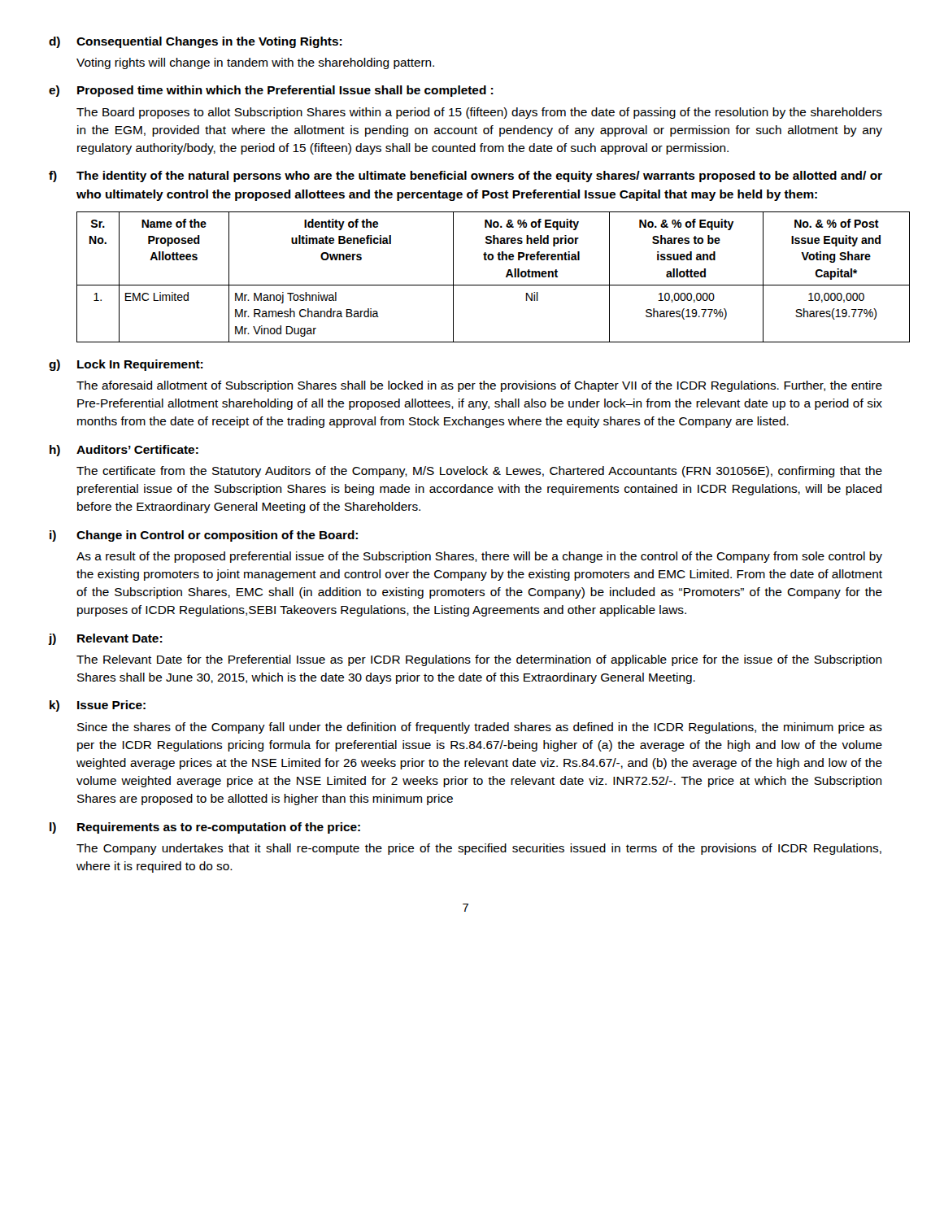d)
Consequential Changes in the Voting Rights:
Voting rights will change in tandem with the shareholding pattern.
e)
Proposed time within which the Preferential Issue shall be completed :
The Board proposes to allot Subscription Shares within a period of 15 (fifteen) days from the date of passing of the resolution by the shareholders in the EGM, provided that where the allotment is pending on account of pendency of any approval or permission for such allotment by any regulatory authority/body, the period of 15 (fifteen) days shall be counted from the date of such approval or permission.
f)
The identity of the natural persons who are the ultimate beneficial owners of the equity shares/ warrants proposed to be allotted and/ or who ultimately control the proposed allottees and the percentage of Post Preferential Issue Capital that may be held by them:
| Sr. No. | Name of the Proposed Allottees | Identity of the ultimate Beneficial Owners | No. & % of Equity Shares held prior to the Preferential Allotment | No. & % of Equity Shares to be issued and allotted | No. & % of Post Issue Equity and Voting Share Capital* |
| --- | --- | --- | --- | --- | --- |
| 1. | EMC Limited | Mr. Manoj Toshniwal Mr. Ramesh Chandra Bardia Mr. Vinod Dugar | Nil | 10,000,000 Shares(19.77%) | 10,000,000 Shares(19.77%) |
g)
Lock In Requirement:
The aforesaid allotment of Subscription Shares shall be locked in as per the provisions of Chapter VII of the ICDR Regulations. Further, the entire Pre-Preferential allotment shareholding of all the proposed allottees, if any, shall also be under lock–in from the relevant date up to a period of six months from the date of receipt of the trading approval from Stock Exchanges where the equity shares of the Company are listed.
h)
Auditors’ Certificate:
The certificate from the Statutory Auditors of the Company, M/S Lovelock & Lewes, Chartered Accountants (FRN 301056E), confirming that the preferential issue of the Subscription Shares is being made in accordance with the requirements contained in ICDR Regulations, will be placed before the Extraordinary General Meeting of the Shareholders.
i)
Change in Control or composition of the Board:
As a result of the proposed preferential issue of the Subscription Shares, there will be a change in the control of the Company from sole control by the existing promoters to joint management and control over the Company by the existing promoters and EMC Limited. From the date of allotment of the Subscription Shares, EMC shall (in addition to existing promoters of the Company) be included as “Promoters” of the Company for the purposes of ICDR Regulations,SEBI Takeovers Regulations, the Listing Agreements and other applicable laws.
j)
Relevant Date:
The Relevant Date for the Preferential Issue as per ICDR Regulations for the determination of applicable price for the issue of the Subscription Shares shall be June 30, 2015, which is the date 30 days prior to the date of this Extraordinary General Meeting.
k)
Issue Price:
Since the shares of the Company fall under the definition of frequently traded shares as defined in the ICDR Regulations, the minimum price as per the ICDR Regulations pricing formula for preferential issue is Rs.84.67/-being higher of (a) the average of the high and low of the volume weighted average prices at the NSE Limited for 26 weeks prior to the relevant date viz. Rs.84.67/-, and (b) the average of the high and low of the volume weighted average price at the NSE Limited for 2 weeks prior to the relevant date viz. INR72.52/-. The price at which the Subscription Shares are proposed to be allotted is higher than this minimum price
l)
Requirements as to re-computation of the price:
The Company undertakes that it shall re-compute the price of the specified securities issued in terms of the provisions of ICDR Regulations, where it is required to do so.
7